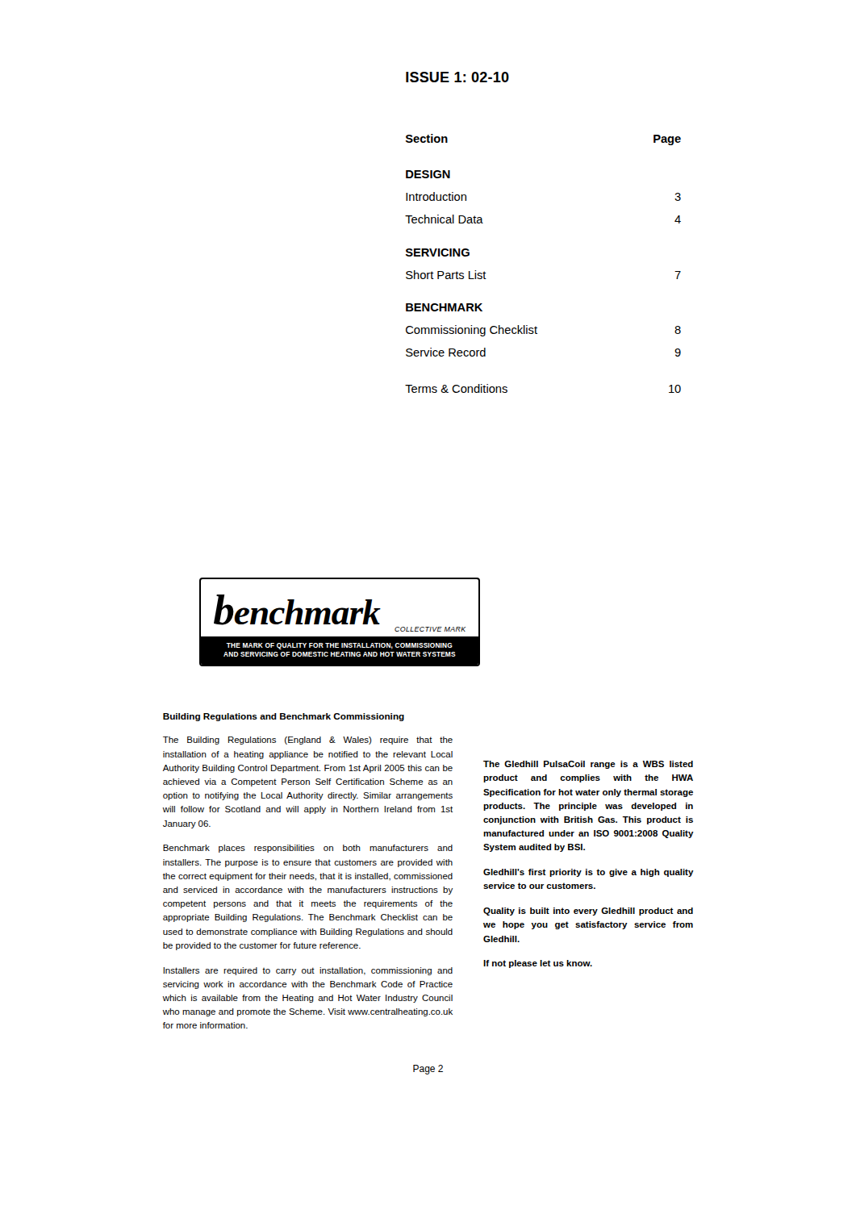ISSUE 1: 02-10
| Section | Page |
| --- | --- |
| DESIGN | |
| Introduction | 3 |
| Technical Data | 4 |
| SERVICING | |
| Short Parts List | 7 |
| BENCHMARK | |
| Commissioning Checklist | 8 |
| Service Record | 9 |
| Terms & Conditions | 10 |
benchmark
COLLECTIVE MARK
The mark of quality for the installation, commissioning
and servicing of domestic heating and hot water systems
Building Regulations and Benchmark Commissioning
The Building Regulations (England & Wales) require that the installation of a heating appliance be notified to the relevant Local Authority Building Control Department. From 1st April 2005 this can be achieved via a Competent Person Self Certification Scheme as an option to notifying the Local Authority directly. Similar arrangements will follow for Scotland and will apply in Northern Ireland from 1st January 06.
Benchmark places responsibilities on both manufacturers and installers. The purpose is to ensure that customers are provided with the correct equipment for their needs, that it is installed, commissioned and serviced in accordance with the manufacturers instructions by competent persons and that it meets the requirements of the appropriate Building Regulations. The Benchmark Checklist can be used to demonstrate compliance with Building Regulations and should be provided to the customer for future reference.
Installers are required to carry out installation, commissioning and servicing work in accordance with the Benchmark Code of Practice which is available from the Heating and Hot Water Industry Council who manage and promote the Scheme. Visit www.centralheating.co.uk for more information.
The Gledhill PulsaCoil range is a WBS listed product and complies with the HWA Specification for hot water only thermal storage products. The principle was developed in conjunction with British Gas. This product is manufactured under an ISO 9001:2008 Quality System audited by BSI.
Gledhill's first priority is to give a high quality service to our customers.
Quality is built into every Gledhill product and we hope you get satisfactory service from Gledhill.
If not please let us know.
Page 2